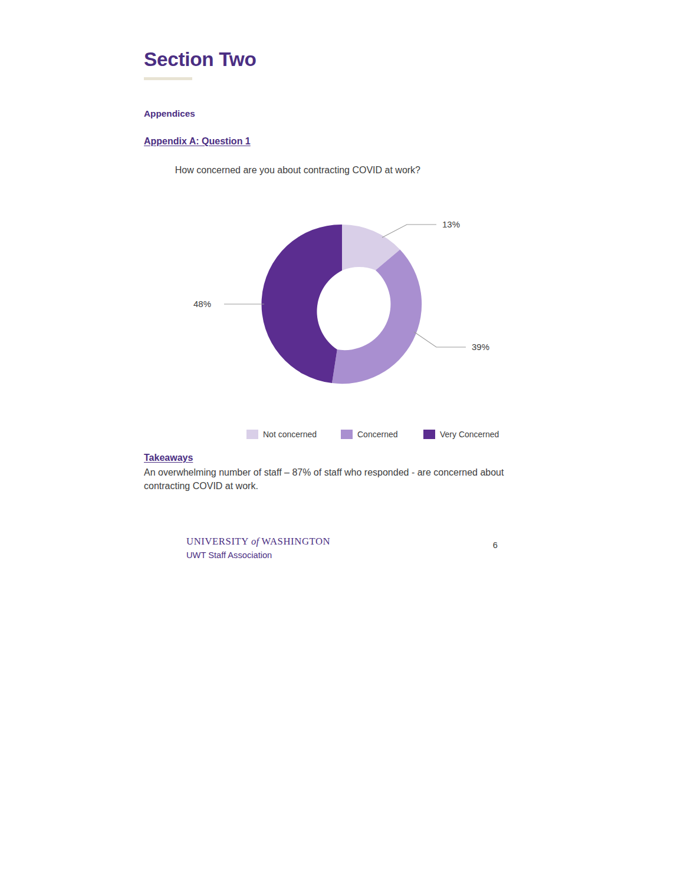Section Two
Appendices
Appendix A: Question 1
How concerned are you about contracting COVID at work?
13% 39% 48% Not concerned Concerned Very Concerned
Takeaways
An overwhelming number of staff – 87% of staff who responded - are concerned about contracting COVID at work.
UNIVERSITY of WASHINGTON
UWT Staff Association
6